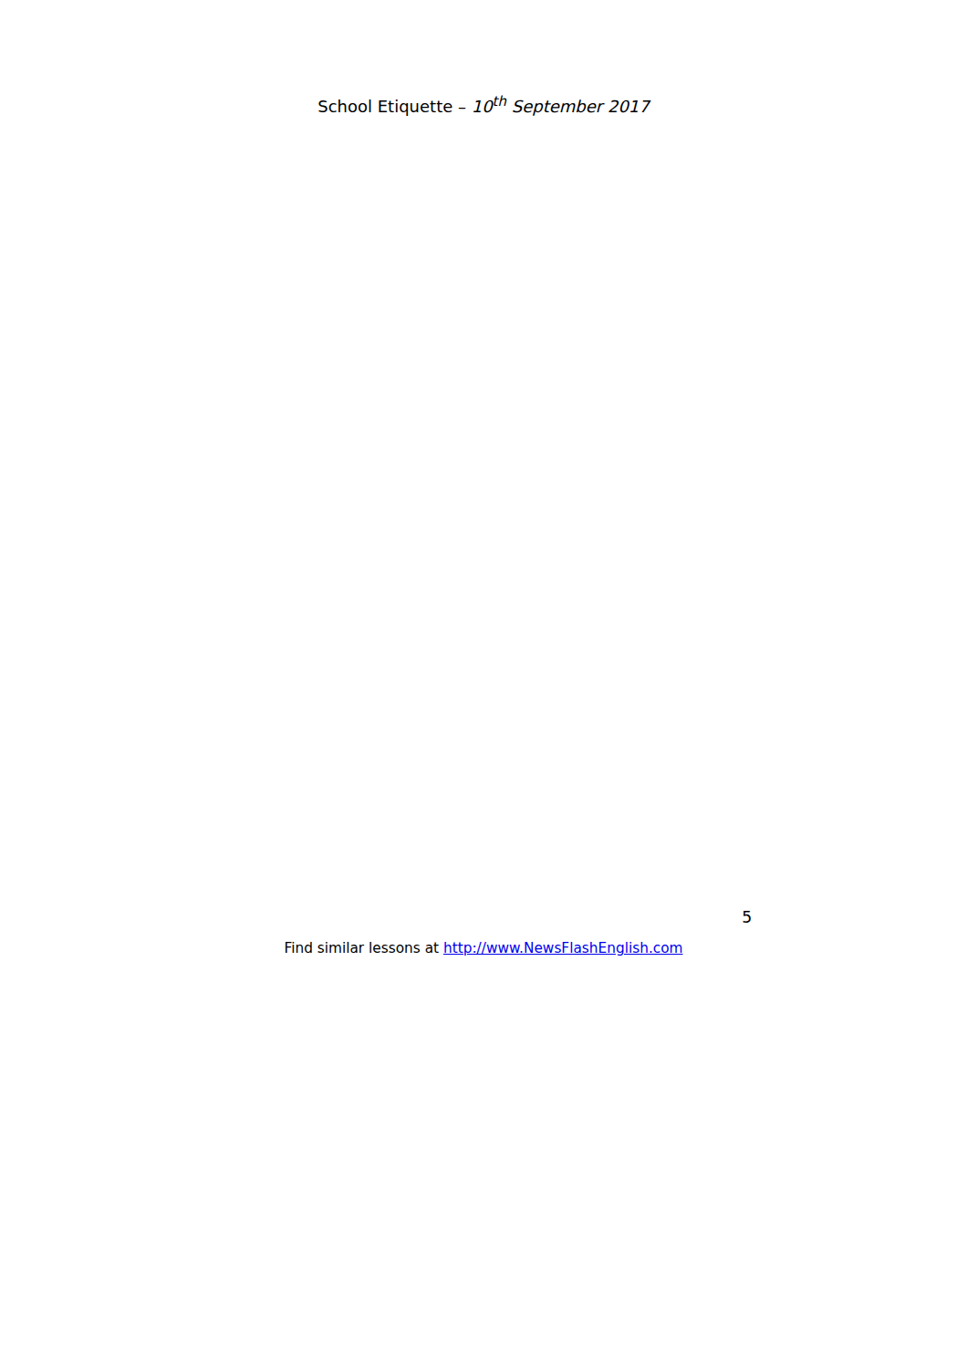School Etiquette – 10th September 2017
5
Find similar lessons at http://www.NewsFlashEnglish.com